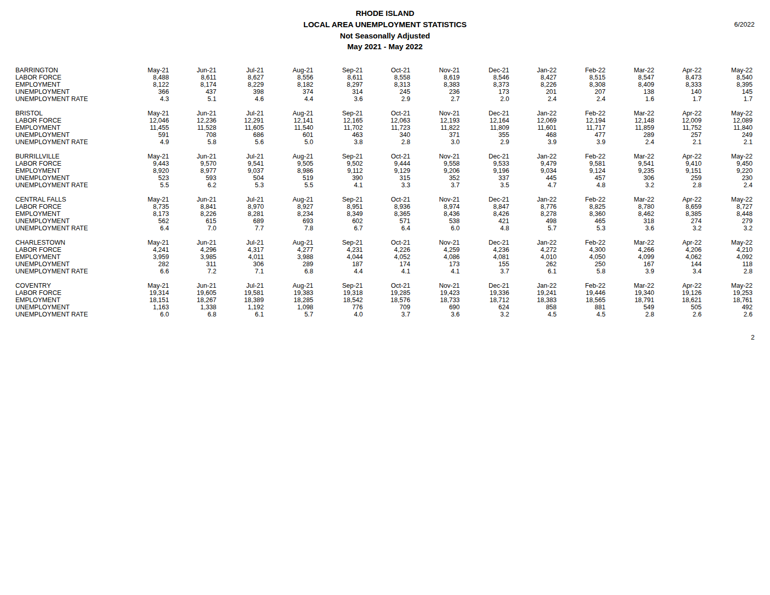6/2022
RHODE ISLAND
LOCAL AREA UNEMPLOYMENT STATISTICS
Not Seasonally Adjusted
May 2021 - May 2022
| BARRINGTON | May-21 | Jun-21 | Jul-21 | Aug-21 | Sep-21 | Oct-21 | Nov-21 | Dec-21 | Jan-22 | Feb-22 | Mar-22 | Apr-22 | May-22 |
| LABOR FORCE | 8,488 | 8,611 | 8,627 | 8,556 | 8,611 | 8,558 | 8,619 | 8,546 | 8,427 | 8,515 | 8,547 | 8,473 | 8,540 |
| EMPLOYMENT | 8,122 | 8,174 | 8,229 | 8,182 | 8,297 | 8,313 | 8,383 | 8,373 | 8,226 | 8,308 | 8,409 | 8,333 | 8,395 |
| UNEMPLOYMENT | 366 | 437 | 398 | 374 | 314 | 245 | 236 | 173 | 201 | 207 | 138 | 140 | 145 |
| UNEMPLOYMENT RATE | 4.3 | 5.1 | 4.6 | 4.4 | 3.6 | 2.9 | 2.7 | 2.0 | 2.4 | 2.4 | 1.6 | 1.7 | 1.7 |
| BRISTOL | May-21 | Jun-21 | Jul-21 | Aug-21 | Sep-21 | Oct-21 | Nov-21 | Dec-21 | Jan-22 | Feb-22 | Mar-22 | Apr-22 | May-22 |
| LABOR FORCE | 12,046 | 12,236 | 12,291 | 12,141 | 12,165 | 12,063 | 12,193 | 12,164 | 12,069 | 12,194 | 12,148 | 12,009 | 12,089 |
| EMPLOYMENT | 11,455 | 11,528 | 11,605 | 11,540 | 11,702 | 11,723 | 11,822 | 11,809 | 11,601 | 11,717 | 11,859 | 11,752 | 11,840 |
| UNEMPLOYMENT | 591 | 708 | 686 | 601 | 463 | 340 | 371 | 355 | 468 | 477 | 289 | 257 | 249 |
| UNEMPLOYMENT RATE | 4.9 | 5.8 | 5.6 | 5.0 | 3.8 | 2.8 | 3.0 | 2.9 | 3.9 | 3.9 | 2.4 | 2.1 | 2.1 |
| BURRILLVILLE | May-21 | Jun-21 | Jul-21 | Aug-21 | Sep-21 | Oct-21 | Nov-21 | Dec-21 | Jan-22 | Feb-22 | Mar-22 | Apr-22 | May-22 |
| LABOR FORCE | 9,443 | 9,570 | 9,541 | 9,505 | 9,502 | 9,444 | 9,558 | 9,533 | 9,479 | 9,581 | 9,541 | 9,410 | 9,450 |
| EMPLOYMENT | 8,920 | 8,977 | 9,037 | 8,986 | 9,112 | 9,129 | 9,206 | 9,196 | 9,034 | 9,124 | 9,235 | 9,151 | 9,220 |
| UNEMPLOYMENT | 523 | 593 | 504 | 519 | 390 | 315 | 352 | 337 | 445 | 457 | 306 | 259 | 230 |
| UNEMPLOYMENT RATE | 5.5 | 6.2 | 5.3 | 5.5 | 4.1 | 3.3 | 3.7 | 3.5 | 4.7 | 4.8 | 3.2 | 2.8 | 2.4 |
| CENTRAL FALLS | May-21 | Jun-21 | Jul-21 | Aug-21 | Sep-21 | Oct-21 | Nov-21 | Dec-21 | Jan-22 | Feb-22 | Mar-22 | Apr-22 | May-22 |
| LABOR FORCE | 8,735 | 8,841 | 8,970 | 8,927 | 8,951 | 8,936 | 8,974 | 8,847 | 8,776 | 8,825 | 8,780 | 8,659 | 8,727 |
| EMPLOYMENT | 8,173 | 8,226 | 8,281 | 8,234 | 8,349 | 8,365 | 8,436 | 8,426 | 8,278 | 8,360 | 8,462 | 8,385 | 8,448 |
| UNEMPLOYMENT | 562 | 615 | 689 | 693 | 602 | 571 | 538 | 421 | 498 | 465 | 318 | 274 | 279 |
| UNEMPLOYMENT RATE | 6.4 | 7.0 | 7.7 | 7.8 | 6.7 | 6.4 | 6.0 | 4.8 | 5.7 | 5.3 | 3.6 | 3.2 | 3.2 |
| CHARLESTOWN | May-21 | Jun-21 | Jul-21 | Aug-21 | Sep-21 | Oct-21 | Nov-21 | Dec-21 | Jan-22 | Feb-22 | Mar-22 | Apr-22 | May-22 |
| LABOR FORCE | 4,241 | 4,296 | 4,317 | 4,277 | 4,231 | 4,226 | 4,259 | 4,236 | 4,272 | 4,300 | 4,266 | 4,206 | 4,210 |
| EMPLOYMENT | 3,959 | 3,985 | 4,011 | 3,988 | 4,044 | 4,052 | 4,086 | 4,081 | 4,010 | 4,050 | 4,099 | 4,062 | 4,092 |
| UNEMPLOYMENT | 282 | 311 | 306 | 289 | 187 | 174 | 173 | 155 | 262 | 250 | 167 | 144 | 118 |
| UNEMPLOYMENT RATE | 6.6 | 7.2 | 7.1 | 6.8 | 4.4 | 4.1 | 4.1 | 3.7 | 6.1 | 5.8 | 3.9 | 3.4 | 2.8 |
| COVENTRY | May-21 | Jun-21 | Jul-21 | Aug-21 | Sep-21 | Oct-21 | Nov-21 | Dec-21 | Jan-22 | Feb-22 | Mar-22 | Apr-22 | May-22 |
| LABOR FORCE | 19,314 | 19,605 | 19,581 | 19,383 | 19,318 | 19,285 | 19,423 | 19,336 | 19,241 | 19,446 | 19,340 | 19,126 | 19,253 |
| EMPLOYMENT | 18,151 | 18,267 | 18,389 | 18,285 | 18,542 | 18,576 | 18,733 | 18,712 | 18,383 | 18,565 | 18,791 | 18,621 | 18,761 |
| UNEMPLOYMENT | 1,163 | 1,338 | 1,192 | 1,098 | 776 | 709 | 690 | 624 | 858 | 881 | 549 | 505 | 492 |
| UNEMPLOYMENT RATE | 6.0 | 6.8 | 6.1 | 5.7 | 4.0 | 3.7 | 3.6 | 3.2 | 4.5 | 4.5 | 2.8 | 2.6 | 2.6 |
2